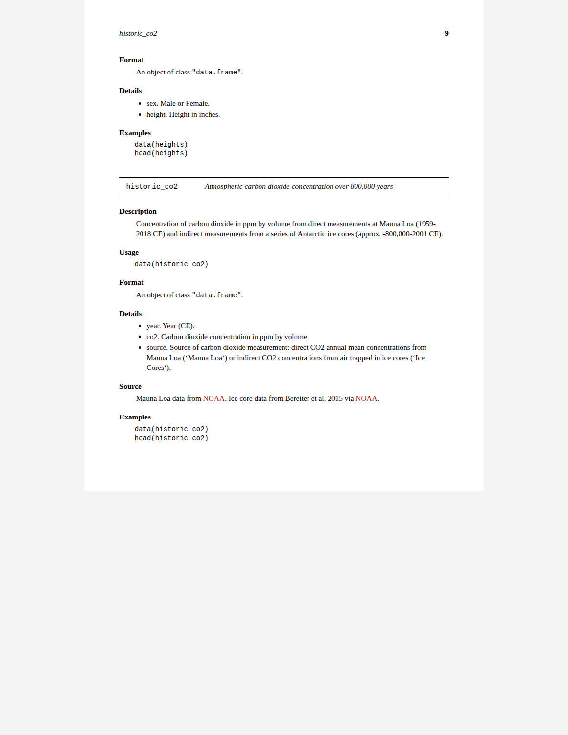historic_co2 9
Format
An object of class "data.frame".
Details
sex. Male or Female.
height. Height in inches.
Examples
data(heights)
head(heights)
historic_co2 Atmospheric carbon dioxide concentration over 800,000 years
Description
Concentration of carbon dioxide in ppm by volume from direct measurements at Mauna Loa (1959-2018 CE) and indirect measurements from a series of Antarctic ice cores (approx. -800,000-2001 CE).
Usage
data(historic_co2)
Format
An object of class "data.frame".
Details
year. Year (CE).
co2. Carbon dioxide concentration in ppm by volume.
source. Source of carbon dioxide measurement: direct CO2 annual mean concentrations from Mauna Loa (‘Mauna Loa‘) or indirect CO2 concentrations from air trapped in ice cores (‘Ice Cores‘).
Source
Mauna Loa data from NOAA. Ice core data from Bereiter et al. 2015 via NOAA.
Examples
data(historic_co2)
head(historic_co2)